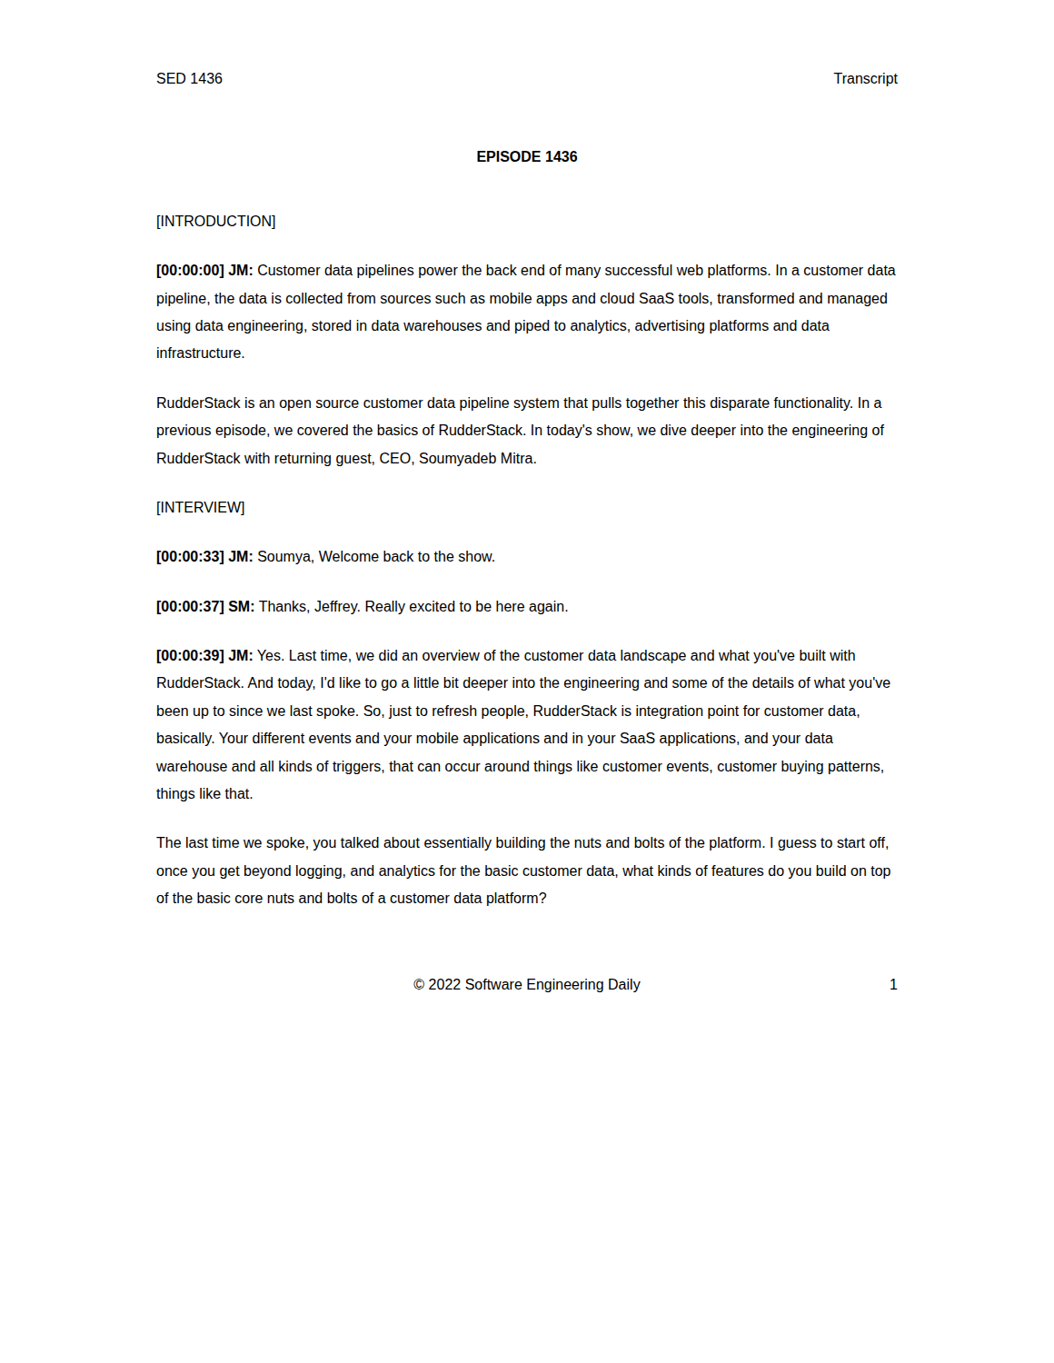SED 1436 Transcript
EPISODE 1436
[INTRODUCTION]
[00:00:00] JM: Customer data pipelines power the back end of many successful web platforms. In a customer data pipeline, the data is collected from sources such as mobile apps and cloud SaaS tools, transformed and managed using data engineering, stored in data warehouses and piped to analytics, advertising platforms and data infrastructure.
RudderStack is an open source customer data pipeline system that pulls together this disparate functionality. In a previous episode, we covered the basics of RudderStack. In today's show, we dive deeper into the engineering of RudderStack with returning guest, CEO, Soumyadeb Mitra.
[INTERVIEW]
[00:00:33] JM: Soumya, Welcome back to the show.
[00:00:37] SM: Thanks, Jeffrey. Really excited to be here again.
[00:00:39] JM: Yes. Last time, we did an overview of the customer data landscape and what you've built with RudderStack. And today, I'd like to go a little bit deeper into the engineering and some of the details of what you've been up to since we last spoke. So, just to refresh people, RudderStack is integration point for customer data, basically. Your different events and your mobile applications and in your SaaS applications, and your data warehouse and all kinds of triggers, that can occur around things like customer events, customer buying patterns, things like that.
The last time we spoke, you talked about essentially building the nuts and bolts of the platform. I guess to start off, once you get beyond logging, and analytics for the basic customer data, what kinds of features do you build on top of the basic core nuts and bolts of a customer data platform?
© 2022 Software Engineering Daily 1